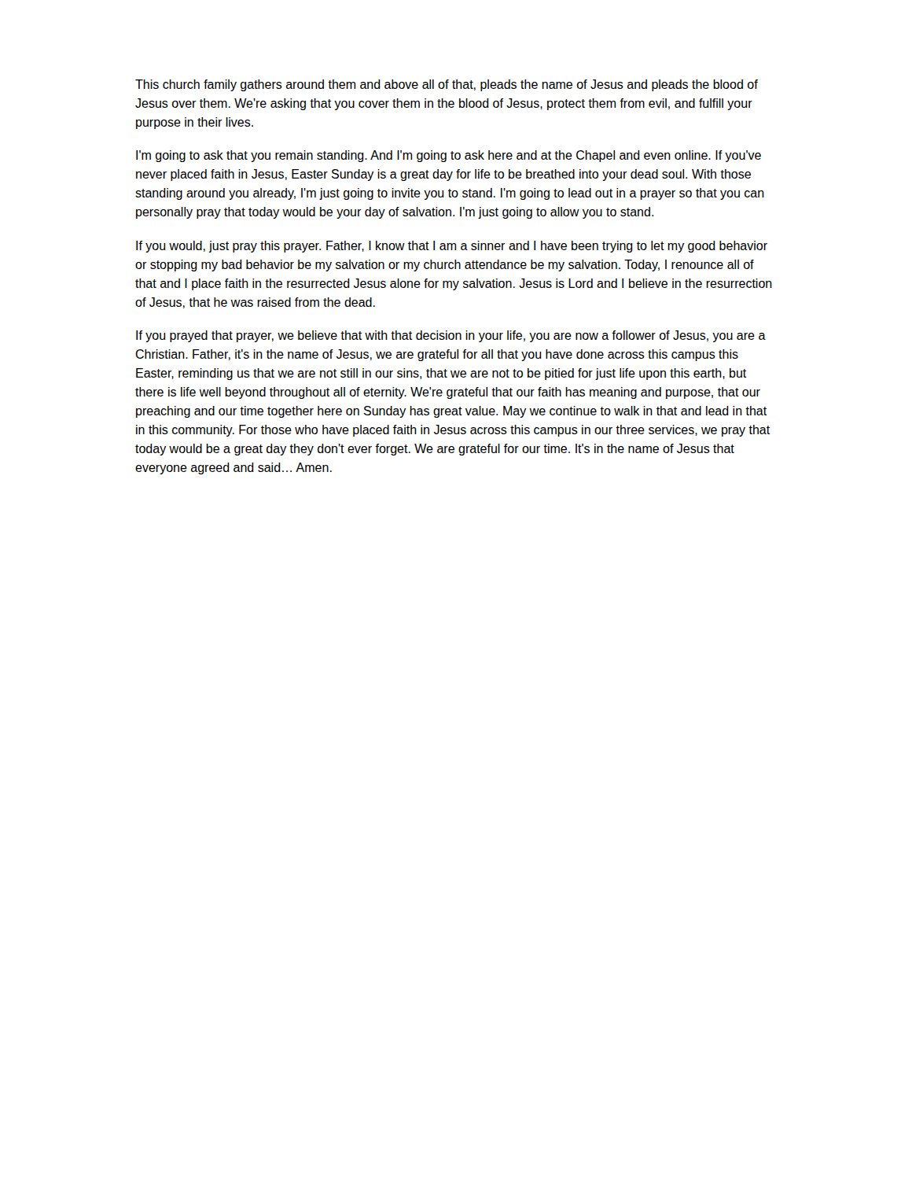This church family gathers around them and above all of that, pleads the name of Jesus and pleads the blood of Jesus over them. We're asking that you cover them in the blood of Jesus, protect them from evil, and fulfill your purpose in their lives.
I'm going to ask that you remain standing. And I'm going to ask here and at the Chapel and even online. If you've never placed faith in Jesus, Easter Sunday is a great day for life to be breathed into your dead soul. With those standing around you already, I'm just going to invite you to stand. I'm going to lead out in a prayer so that you can personally pray that today would be your day of salvation. I'm just going to allow you to stand.
If you would, just pray this prayer. Father, I know that I am a sinner and I have been trying to let my good behavior or stopping my bad behavior be my salvation or my church attendance be my salvation. Today, I renounce all of that and I place faith in the resurrected Jesus alone for my salvation. Jesus is Lord and I believe in the resurrection of Jesus, that he was raised from the dead.
If you prayed that prayer, we believe that with that decision in your life, you are now a follower of Jesus, you are a Christian. Father, it's in the name of Jesus, we are grateful for all that you have done across this campus this Easter, reminding us that we are not still in our sins, that we are not to be pitied for just life upon this earth, but there is life well beyond throughout all of eternity. We're grateful that our faith has meaning and purpose, that our preaching and our time together here on Sunday has great value. May we continue to walk in that and lead in that in this community. For those who have placed faith in Jesus across this campus in our three services, we pray that today would be a great day they don't ever forget. We are grateful for our time. It's in the name of Jesus that everyone agreed and said… Amen.